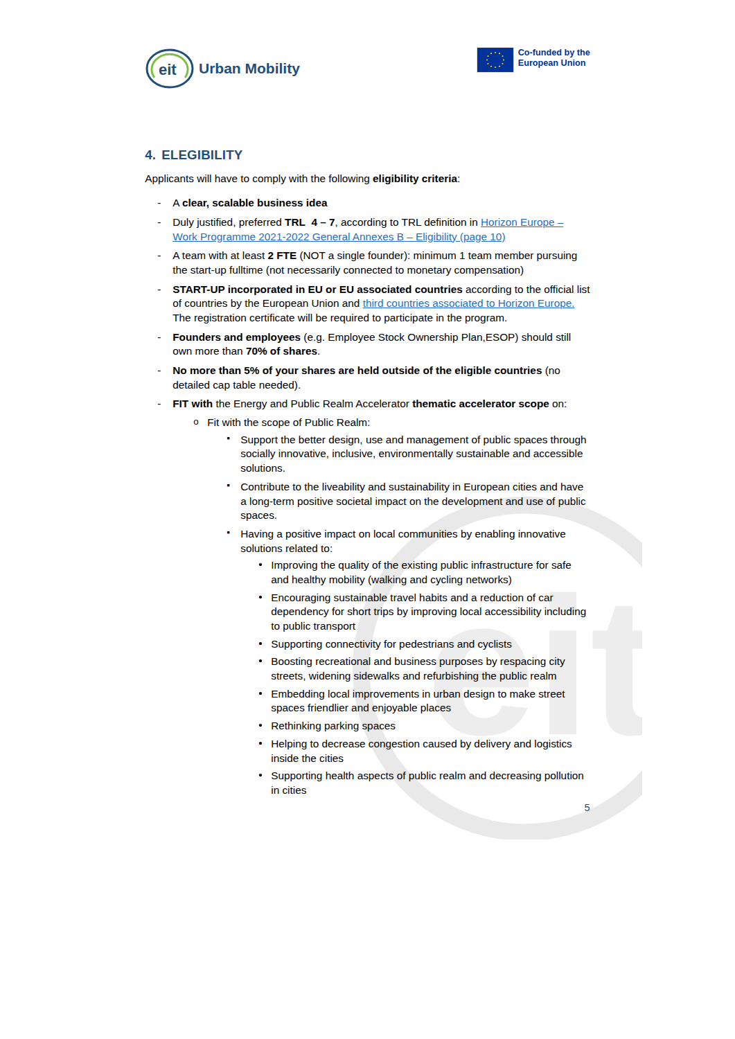eit
eit Urban Mobility
Co-funded by the
European Union
4. ELEGIBILITY
Applicants will have to comply with the following eligibility criteria:
A clear, scalable business idea
Duly justified, preferred TRL 4 – 7, according to TRL definition in Horizon Europe – Work Programme 2021-2022 General Annexes B – Eligibility (page 10)
A team with at least 2 FTE (NOT a single founder): minimum 1 team member pursuing the start-up fulltime (not necessarily connected to monetary compensation)
START-UP incorporated in EU or EU associated countries according to the official list of countries by the European Union and third countries associated to Horizon Europe. The registration certificate will be required to participate in the program.
Founders and employees (e.g. Employee Stock Ownership Plan,ESOP) should still own more than 70% of shares.
No more than 5% of your shares are held outside of the eligible countries (no detailed cap table needed).
FIT with the Energy and Public Realm Accelerator thematic accelerator scope on:
Fit with the scope of Public Realm:
Support the better design, use and management of public spaces through socially innovative, inclusive, environmentally sustainable and accessible solutions.
Contribute to the liveability and sustainability in European cities and have a long-term positive societal impact on the development and use of public spaces.
Having a positive impact on local communities by enabling innovative solutions related to:
Improving the quality of the existing public infrastructure for safe and healthy mobility (walking and cycling networks)
Encouraging sustainable travel habits and a reduction of car dependency for short trips by improving local accessibility including to public transport
Supporting connectivity for pedestrians and cyclists
Boosting recreational and business purposes by respacing city streets, widening sidewalks and refurbishing the public realm
Embedding local improvements in urban design to make street spaces friendlier and enjoyable places
Rethinking parking spaces
Helping to decrease congestion caused by delivery and logistics inside the cities
Supporting health aspects of public realm and decreasing pollution in cities
5